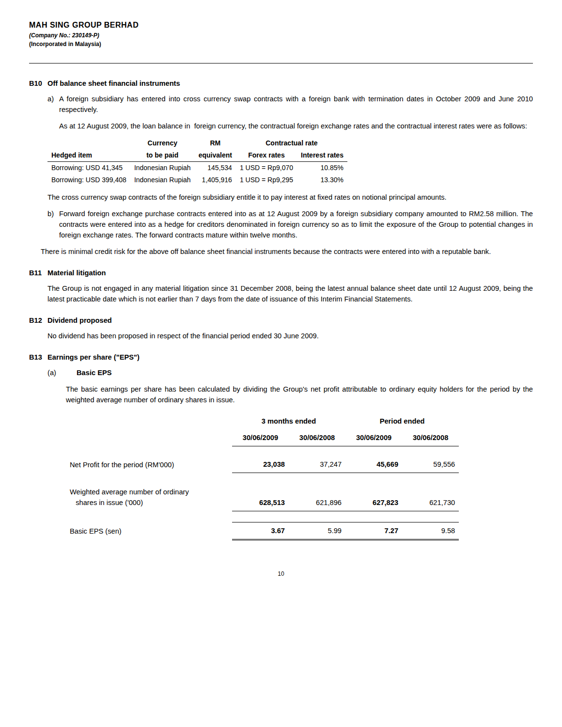MAH SING GROUP BERHAD
(Company No.: 230149-P)
(Incorporated in Malaysia)
B10 Off balance sheet financial instruments
a)
A foreign subsidiary has entered into cross currency swap contracts with a foreign bank with termination dates in October 2009 and June 2010 respectively.
As at 12 August 2009, the loan balance in foreign currency, the contractual foreign exchange rates and the contractual interest rates were as follows:
| | Currency | RM | Contractual rate |
| --- | --- | --- | --- |
| Hedged item | to be paid | equivalent | Forex rates | Interest rates |
| Borrowing: USD 41,345 | Indonesian Rupiah | 145,534 | 1 USD = Rp9,070 | 10.85% |
| Borrowing: USD 399,408 | Indonesian Rupiah | 1,405,916 | 1 USD = Rp9,295 | 13.30% |
The cross currency swap contracts of the foreign subsidiary entitle it to pay interest at fixed rates on notional principal amounts.
b)
Forward foreign exchange purchase contracts entered into as at 12 August 2009 by a foreign subsidiary company amounted to RM2.58 million. The contracts were entered into as a hedge for creditors denominated in foreign currency so as to limit the exposure of the Group to potential changes in foreign exchange rates. The forward contracts mature within twelve months.
There is minimal credit risk for the above off balance sheet financial instruments because the contracts were entered into with a reputable bank.
B11 Material litigation
The Group is not engaged in any material litigation since 31 December 2008, being the latest annual balance sheet date until 12 August 2009, being the latest practicable date which is not earlier than 7 days from the date of issuance of this Interim Financial Statements.
B12 Dividend proposed
No dividend has been proposed in respect of the financial period ended 30 June 2009.
B13 Earnings per share ("EPS")
(a)
Basic EPS
The basic earnings per share has been calculated by dividing the Group's net profit attributable to ordinary equity holders for the period by the weighted average number of ordinary shares in issue.
| | 3 months ended | Period ended |
| | 30/06/2009 | 30/06/2008 | 30/06/2009 | 30/06/2008 |
| Net Profit for the period (RM'000) | 23,038 | 37,247 | 45,669 | 59,556 |
| Weighted average number of ordinary shares in issue ('000) | 628,513 | 621,896 | 627,823 | 621,730 |
| Basic EPS (sen) | 3.67 | 5.99 | 7.27 | 9.58 |
10